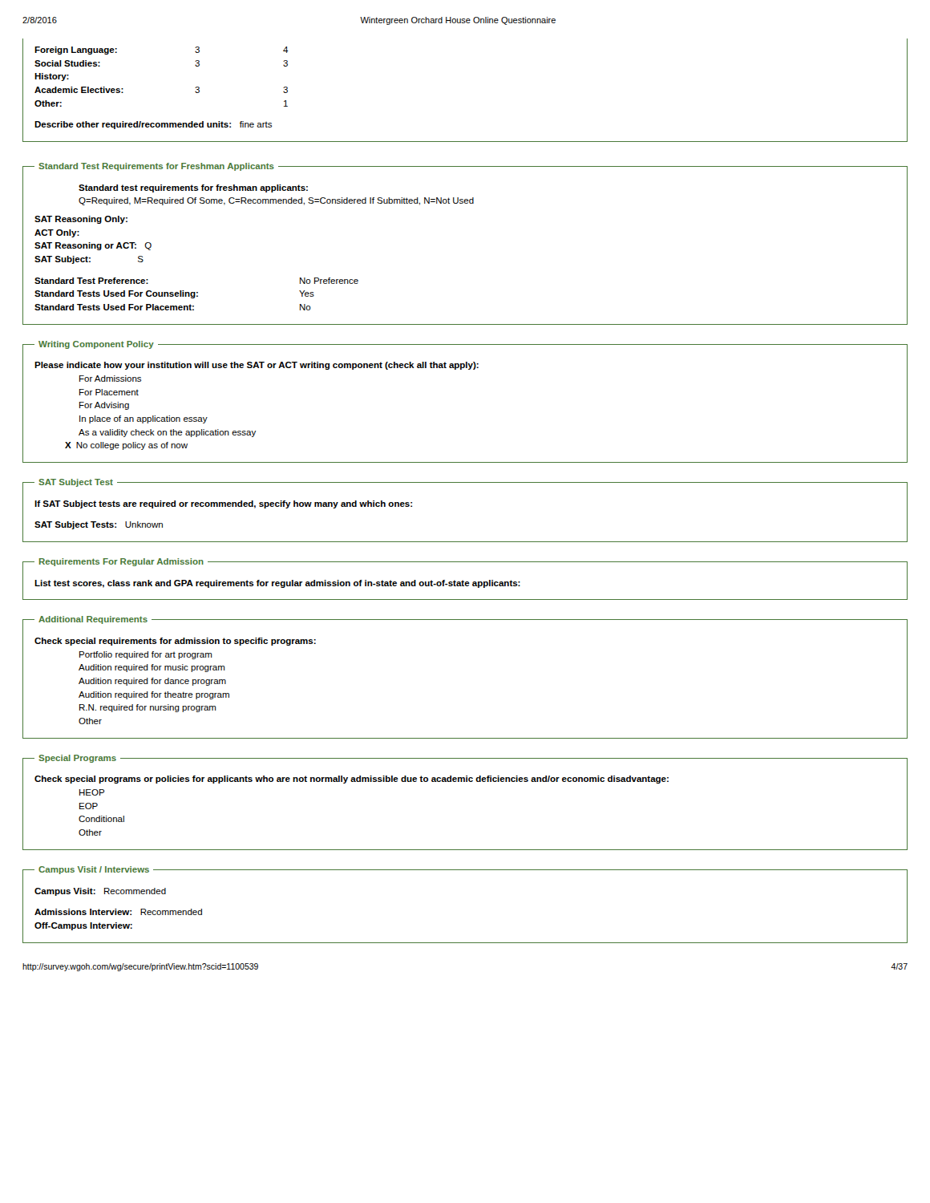2/8/2016
Wintergreen Orchard House Online Questionnaire
Foreign Language:
3
4
Social Studies:
3
3
History:
Academic Electives:
3
3
Other:
1
Describe other required/recommended units: fine arts
Standard Test Requirements for Freshman Applicants
Standard test requirements for freshman applicants:
Q=Required, M=Required Of Some, C=Recommended, S=Considered If Submitted, N=Not Used
SAT Reasoning Only:
ACT Only:
SAT Reasoning or ACT: Q
SAT Subject: S
Standard Test Preference:
No Preference
Standard Tests Used For Counseling:
Yes
Standard Tests Used For Placement:
No
Writing Component Policy
Please indicate how your institution will use the SAT or ACT writing component (check all that apply):
For Admissions
For Placement
For Advising
In place of an application essay
As a validity check on the application essay
XNo college policy as of now
SAT Subject Test
If SAT Subject tests are required or recommended, specify how many and which ones:
SAT Subject Tests: Unknown
Requirements For Regular Admission
List test scores, class rank and GPA requirements for regular admission of in-state and out-of-state applicants:
Additional Requirements
Check special requirements for admission to specific programs:
Portfolio required for art program
Audition required for music program
Audition required for dance program
Audition required for theatre program
R.N. required for nursing program
Other
Special Programs
Check special programs or policies for applicants who are not normally admissible due to academic deficiencies and/or economic disadvantage:
HEOP
EOP
Conditional
Other
Campus Visit / Interviews
Campus Visit: Recommended
Admissions Interview: Recommended
Off-Campus Interview:
http://survey.wgoh.com/wg/secure/printView.htm?scid=1100539
4/37